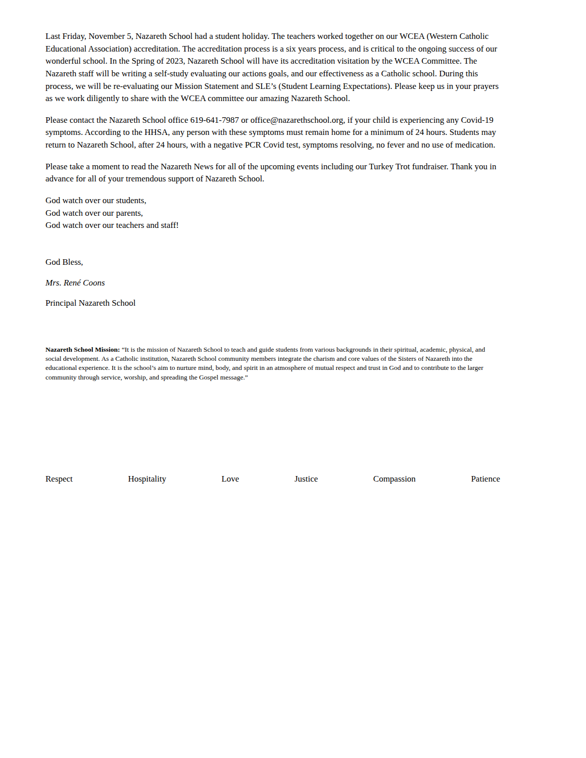Last Friday, November 5, Nazareth School had a student holiday. The teachers worked together on our WCEA (Western Catholic Educational Association) accreditation. The accreditation process is a six years process, and is critical to the ongoing success of our wonderful school. In the Spring of 2023, Nazareth School will have its accreditation visitation by the WCEA Committee. The Nazareth staff will be writing a self-study evaluating our actions goals, and our effectiveness as a Catholic school. During this process, we will be re-evaluating our Mission Statement and SLE’s (Student Learning Expectations). Please keep us in your prayers as we work diligently to share with the WCEA committee our amazing Nazareth School.
Please contact the Nazareth School office 619-641-7987 or office@nazarethschool.org, if your child is experiencing any Covid-19 symptoms. According to the HHSA, any person with these symptoms must remain home for a minimum of 24 hours. Students may return to Nazareth School, after 24 hours, with a negative PCR Covid test, symptoms resolving, no fever and no use of medication.
Please take a moment to read the Nazareth News for all of the upcoming events including our Turkey Trot fundraiser. Thank you in advance for all of your tremendous support of Nazareth School.
God watch over our students,
God watch over our parents,
God watch over our teachers and staff!
God Bless,
Mrs. René Coons
Principal Nazareth School
Nazareth School Mission: “It is the mission of Nazareth School to teach and guide students from various backgrounds in their spiritual, academic, physical, and social development. As a Catholic institution, Nazareth School community members integrate the charism and core values of the Sisters of Nazareth into the educational experience. It is the school’s aim to nurture mind, body, and spirit in an atmosphere of mutual respect and trust in God and to contribute to the larger community through service, worship, and spreading the Gospel message.”
Respect Hospitality Love Justice Compassion Patience